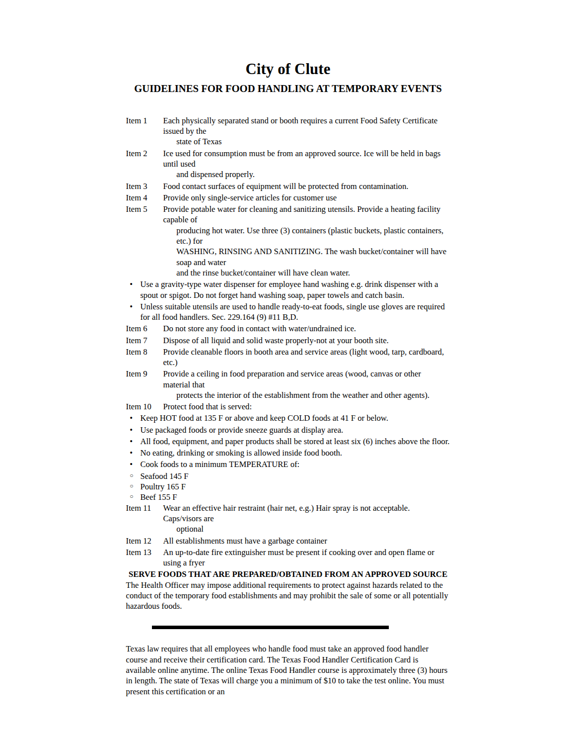City of Clute
GUIDELINES FOR FOOD HANDLING AT TEMPORARY EVENTS
Item 1
Each physically separated stand or booth requires a current Food Safety Certificate issued by the state of Texas
Item 2
Ice used for consumption must be from an approved source. Ice will be held in bags until used and dispensed properly.
Item 3
Food contact surfaces of equipment will be protected from contamination.
Item 4
Provide only single-service articles for customer use
Item 5
Provide potable water for cleaning and sanitizing utensils. Provide a heating facility capable of producing hot water. Use three (3) containers (plastic buckets, plastic containers, etc.) for WASHING, RINSING AND SANITIZING. The wash bucket/container will have soap and water and the rinse bucket/container will have clean water.
Use a gravity-type water dispenser for employee hand washing e.g. drink dispenser with a spout or spigot. Do not forget hand washing soap, paper towels and catch basin.
Unless suitable utensils are used to handle ready-to-eat foods, single use gloves are required for all food handlers. Sec. 229.164 (9) #11 B,D.
Item 6
Do not store any food in contact with water/undrained ice.
Item 7
Dispose of all liquid and solid waste properly-not at your booth site.
Item 8
Provide cleanable floors in booth area and service areas (light wood, tarp, cardboard, etc.)
Item 9
Provide a ceiling in food preparation and service areas (wood, canvas or other material that protects the interior of the establishment from the weather and other agents).
Item 10
Protect food that is served:
Keep HOT food at 135 F or above and keep COLD foods at 41 F or below.
Use packaged foods or provide sneeze guards at display area.
All food, equipment, and paper products shall be stored at least six (6) inches above the floor.
No eating, drinking or smoking is allowed inside food booth.
Cook foods to a minimum TEMPERATURE of:
Seafood 145 F
Poultry 165 F
Beef 155 F
Item 11
Wear an effective hair restraint (hair net, e.g.) Hair spray is not acceptable. Caps/visors are optional
Item 12
All establishments must have a garbage container
Item 13
An up-to-date fire extinguisher must be present if cooking over and open flame or using a fryer
SERVE FOODS THAT ARE PREPARED/OBTAINED FROM AN APPROVED SOURCE
The Health Officer may impose additional requirements to protect against hazards related to the conduct of the temporary food establishments and may prohibit the sale of some or all potentially hazardous foods.
Texas law requires that all employees who handle food must take an approved food handler course and receive their certification card. The Texas Food Handler Certification Card is available online anytime. The online Texas Food Handler course is approximately three (3) hours in length. The state of Texas will charge you a minimum of $10 to take the test online. You must present this certification or an